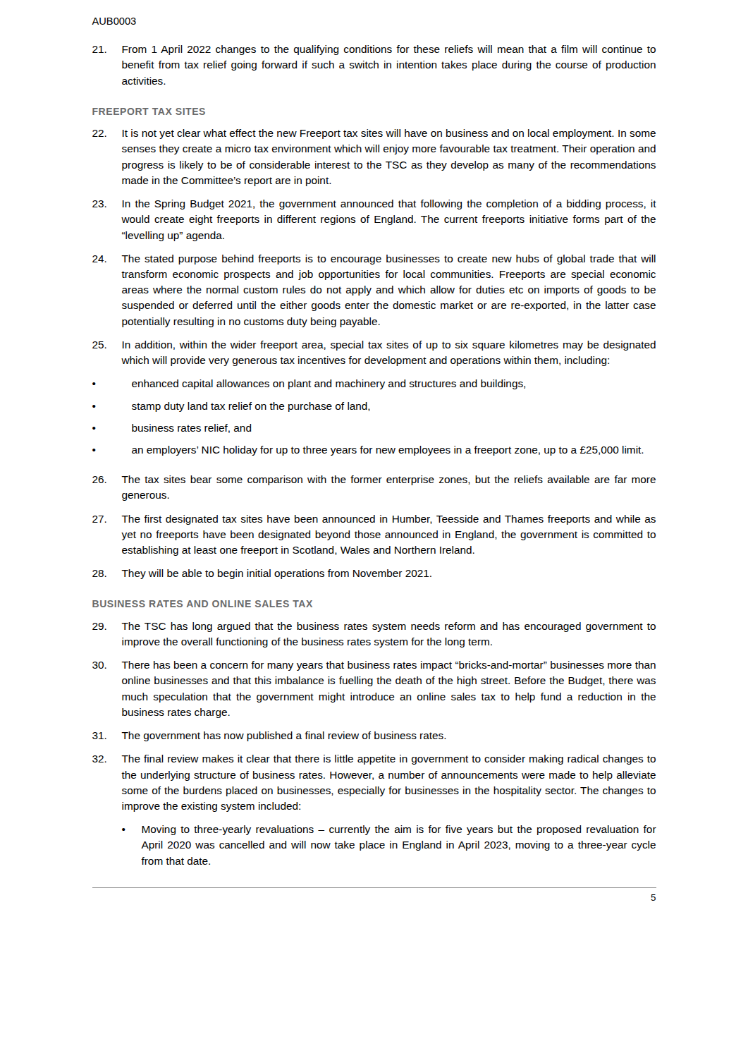AUB0003
21. From 1 April 2022 changes to the qualifying conditions for these reliefs will mean that a film will continue to benefit from tax relief going forward if such a switch in intention takes place during the course of production activities.
Freeport tax sites
22. It is not yet clear what effect the new Freeport tax sites will have on business and on local employment. In some senses they create a micro tax environment which will enjoy more favourable tax treatment. Their operation and progress is likely to be of considerable interest to the TSC as they develop as many of the recommendations made in the Committee’s report are in point.
23. In the Spring Budget 2021, the government announced that following the completion of a bidding process, it would create eight freeports in different regions of England. The current freeports initiative forms part of the “levelling up” agenda.
24. The stated purpose behind freeports is to encourage businesses to create new hubs of global trade that will transform economic prospects and job opportunities for local communities. Freeports are special economic areas where the normal custom rules do not apply and which allow for duties etc on imports of goods to be suspended or deferred until the either goods enter the domestic market or are re-exported, in the latter case potentially resulting in no customs duty being payable.
25. In addition, within the wider freeport area, special tax sites of up to six square kilometres may be designated which will provide very generous tax incentives for development and operations within them, including:
•enhanced capital allowances on plant and machinery and structures and buildings,
•stamp duty land tax relief on the purchase of land,
•business rates relief, and
•an employers’ NIC holiday for up to three years for new employees in a freeport zone, up to a £25,000 limit.
26. The tax sites bear some comparison with the former enterprise zones, but the reliefs available are far more generous.
27. The first designated tax sites have been announced in Humber, Teesside and Thames freeports and while as yet no freeports have been designated beyond those announced in England, the government is committed to establishing at least one freeport in Scotland, Wales and Northern Ireland.
28. They will be able to begin initial operations from November 2021.
Business rates and online sales tax
29. The TSC has long argued that the business rates system needs reform and has encouraged government to improve the overall functioning of the business rates system for the long term.
30. There has been a concern for many years that business rates impact “bricks-and-mortar” businesses more than online businesses and that this imbalance is fuelling the death of the high street. Before the Budget, there was much speculation that the government might introduce an online sales tax to help fund a reduction in the business rates charge.
31. The government has now published a final review of business rates.
32. The final review makes it clear that there is little appetite in government to consider making radical changes to the underlying structure of business rates. However, a number of announcements were made to help alleviate some of the burdens placed on businesses, especially for businesses in the hospitality sector. The changes to improve the existing system included:
•Moving to three-yearly revaluations – currently the aim is for five years but the proposed revaluation for April 2020 was cancelled and will now take place in England in April 2023, moving to a three-year cycle from that date.
5